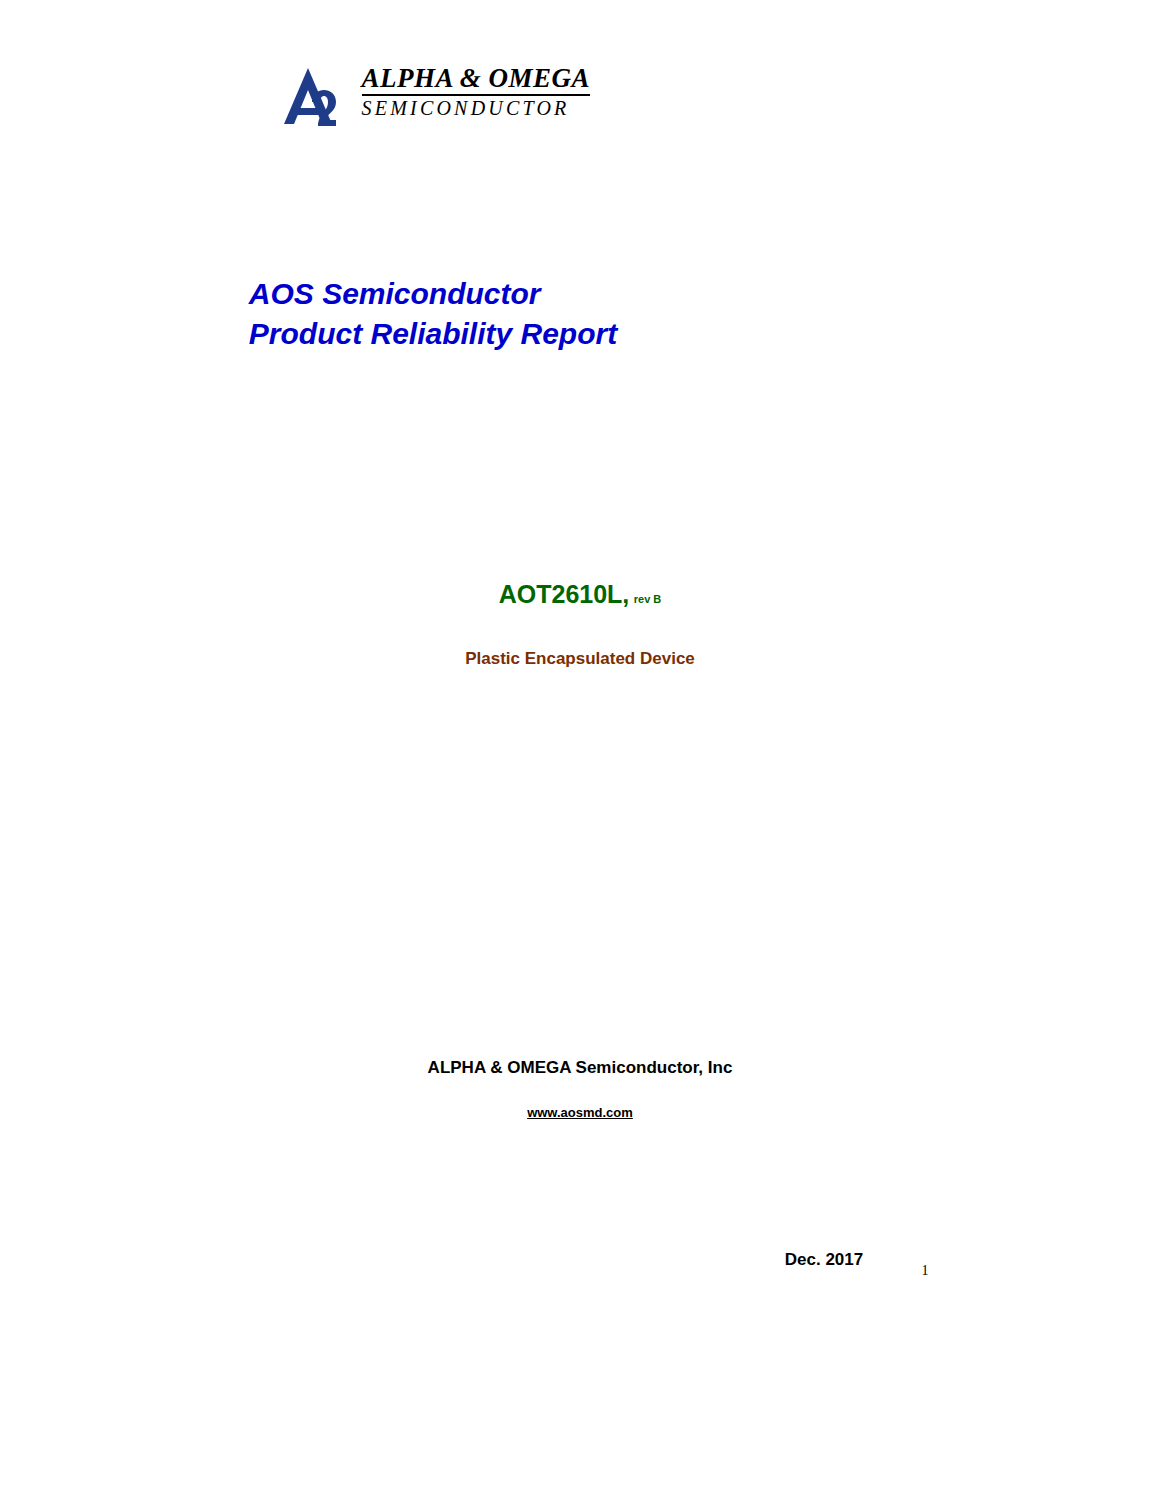ALPHA & OMEGA
SEMICONDUCTOR
AOS Semiconductor
Product Reliability Report
AOT2610L, rev B
Plastic Encapsulated Device
ALPHA & OMEGA Semiconductor, Inc
www.aosmd.com
Dec. 2017
1